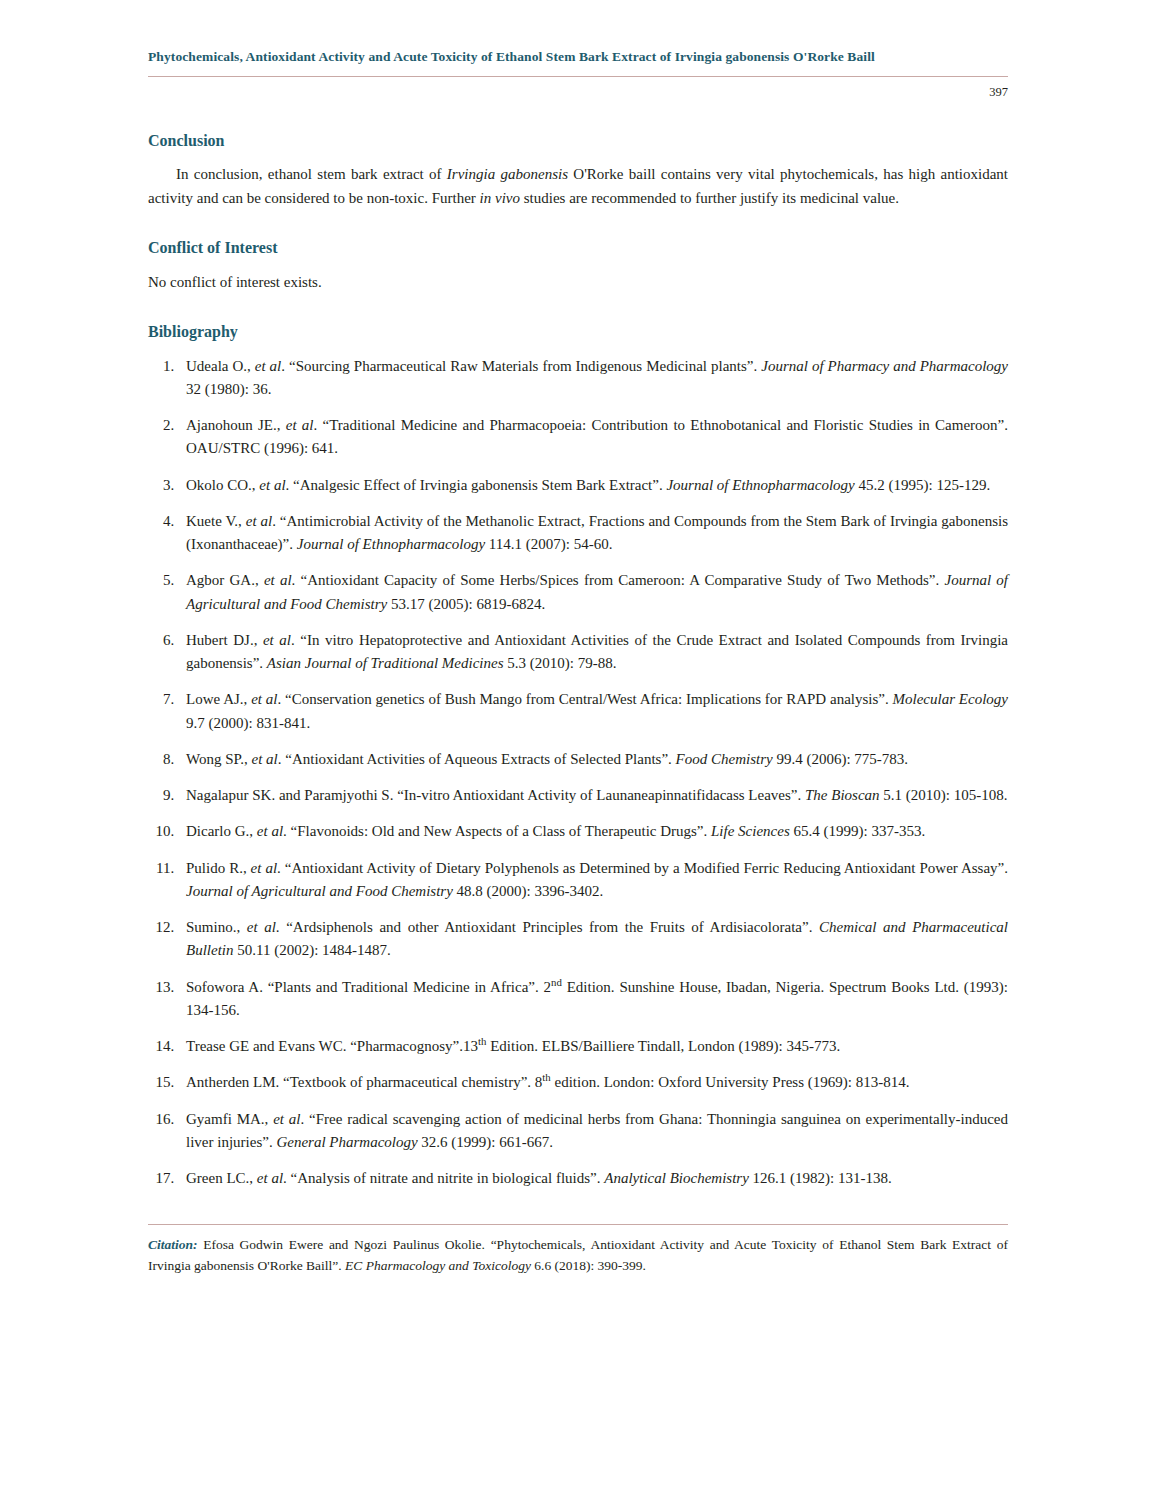Phytochemicals, Antioxidant Activity and Acute Toxicity of Ethanol Stem Bark Extract of Irvingia gabonensis O'Rorke Baill
397
Conclusion
In conclusion, ethanol stem bark extract of Irvingia gabonensis O'Rorke baill contains very vital phytochemicals, has high antioxidant activity and can be considered to be non-toxic. Further in vivo studies are recommended to further justify its medicinal value.
Conflict of Interest
No conflict of interest exists.
Bibliography
Udeala O., et al. “Sourcing Pharmaceutical Raw Materials from Indigenous Medicinal plants”. Journal of Pharmacy and Pharmacology 32 (1980): 36.
Ajanohoun JE., et al. “Traditional Medicine and Pharmacopoeia: Contribution to Ethnobotanical and Floristic Studies in Cameroon”. OAU/STRC (1996): 641.
Okolo CO., et al. “Analgesic Effect of Irvingia gabonensis Stem Bark Extract”. Journal of Ethnopharmacology 45.2 (1995): 125-129.
Kuete V., et al. “Antimicrobial Activity of the Methanolic Extract, Fractions and Compounds from the Stem Bark of Irvingia gabonensis (Ixonanthaceae)”. Journal of Ethnopharmacology 114.1 (2007): 54-60.
Agbor GA., et al. “Antioxidant Capacity of Some Herbs/Spices from Cameroon: A Comparative Study of Two Methods”. Journal of Agricultural and Food Chemistry 53.17 (2005): 6819-6824.
Hubert DJ., et al. “In vitro Hepatoprotective and Antioxidant Activities of the Crude Extract and Isolated Compounds from Irvingia gabonensis”. Asian Journal of Traditional Medicines 5.3 (2010): 79-88.
Lowe AJ., et al. “Conservation genetics of Bush Mango from Central/West Africa: Implications for RAPD analysis”. Molecular Ecology 9.7 (2000): 831-841.
Wong SP., et al. “Antioxidant Activities of Aqueous Extracts of Selected Plants”. Food Chemistry 99.4 (2006): 775-783.
Nagalapur SK. and Paramjyothi S. “In-vitro Antioxidant Activity of Launaneapinnatifidacass Leaves”. The Bioscan 5.1 (2010): 105-108.
Dicarlo G., et al. “Flavonoids: Old and New Aspects of a Class of Therapeutic Drugs”. Life Sciences 65.4 (1999): 337-353.
Pulido R., et al. “Antioxidant Activity of Dietary Polyphenols as Determined by a Modified Ferric Reducing Antioxidant Power Assay”. Journal of Agricultural and Food Chemistry 48.8 (2000): 3396-3402.
Sumino., et al. “Ardsiphenols and other Antioxidant Principles from the Fruits of Ardisiacolorata”. Chemical and Pharmaceutical Bulletin 50.11 (2002): 1484-1487.
Sofowora A. “Plants and Traditional Medicine in Africa”. 2nd Edition. Sunshine House, Ibadan, Nigeria. Spectrum Books Ltd. (1993): 134-156.
Trease GE and Evans WC. “Pharmacognosy”.13th Edition. ELBS/Bailliere Tindall, London (1989): 345-773.
Antherden LM. “Textbook of pharmaceutical chemistry”. 8th edition. London: Oxford University Press (1969): 813-814.
Gyamfi MA., et al. “Free radical scavenging action of medicinal herbs from Ghana: Thonningia sanguinea on experimentally-induced liver injuries”. General Pharmacology 32.6 (1999): 661-667.
Green LC., et al. “Analysis of nitrate and nitrite in biological fluids”. Analytical Biochemistry 126.1 (1982): 131-138.
Citation: Efosa Godwin Ewere and Ngozi Paulinus Okolie. “Phytochemicals, Antioxidant Activity and Acute Toxicity of Ethanol Stem Bark Extract of Irvingia gabonensis O'Rorke Baill”. EC Pharmacology and Toxicology 6.6 (2018): 390-399.